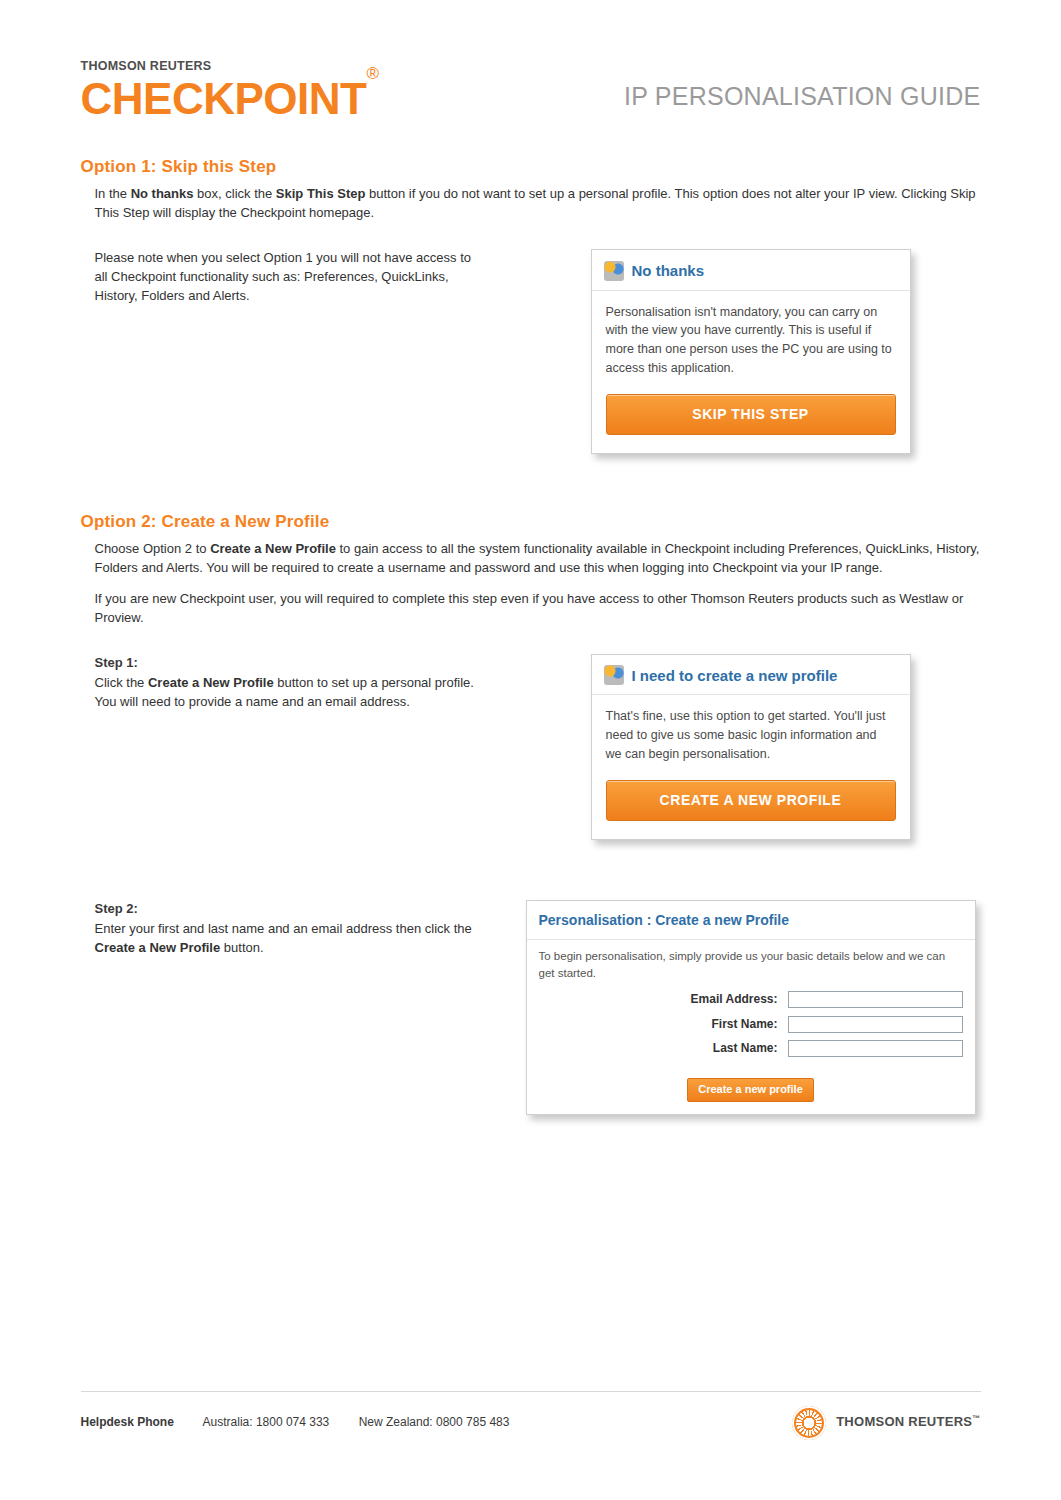THOMSON REUTERS
CHECKPOINT®
IP PERSONALISATION GUIDE
Option 1: Skip this Step
In the No thanks box, click the Skip This Step button if you do not want to set up a personal profile. This option does not alter your IP view. Clicking Skip This Step will display the Checkpoint homepage.
Please note when you select Option 1 you will not have access to all Checkpoint functionality such as: Preferences, QuickLinks, History, Folders and Alerts.
No thanks
Personalisation isn't mandatory, you can carry on with the view you have currently. This is useful if more than one person uses the PC you are using to access this application.
Skip this step
Option 2: Create a New Profile
Choose Option 2 to Create a New Profile to gain access to all the system functionality available in Checkpoint including Preferences, QuickLinks, History, Folders and Alerts. You will be required to create a username and password and use this when logging into Checkpoint via your IP range.
If you are new Checkpoint user, you will required to complete this step even if you have access to other Thomson Reuters products such as Westlaw or Proview.
Step 1:
Click the Create a New Profile button to set up a personal profile. You will need to provide a name and an email address.
I need to create a new profile
That's fine, use this option to get started. You'll just need to give us some basic login information and we can begin personalisation.
Create a new profile
Step 2:
Enter your first and last name and an email address then click the Create a New Profile button.
Personalisation : Create a new Profile
To begin personalisation, simply provide us your basic details below and we can get started.
Email Address:
First Name:
Last Name:
Create a new profile
Helpdesk Phone Australia: 1800 074 333 New Zealand: 0800 785 483
THOMSON REUTERS™